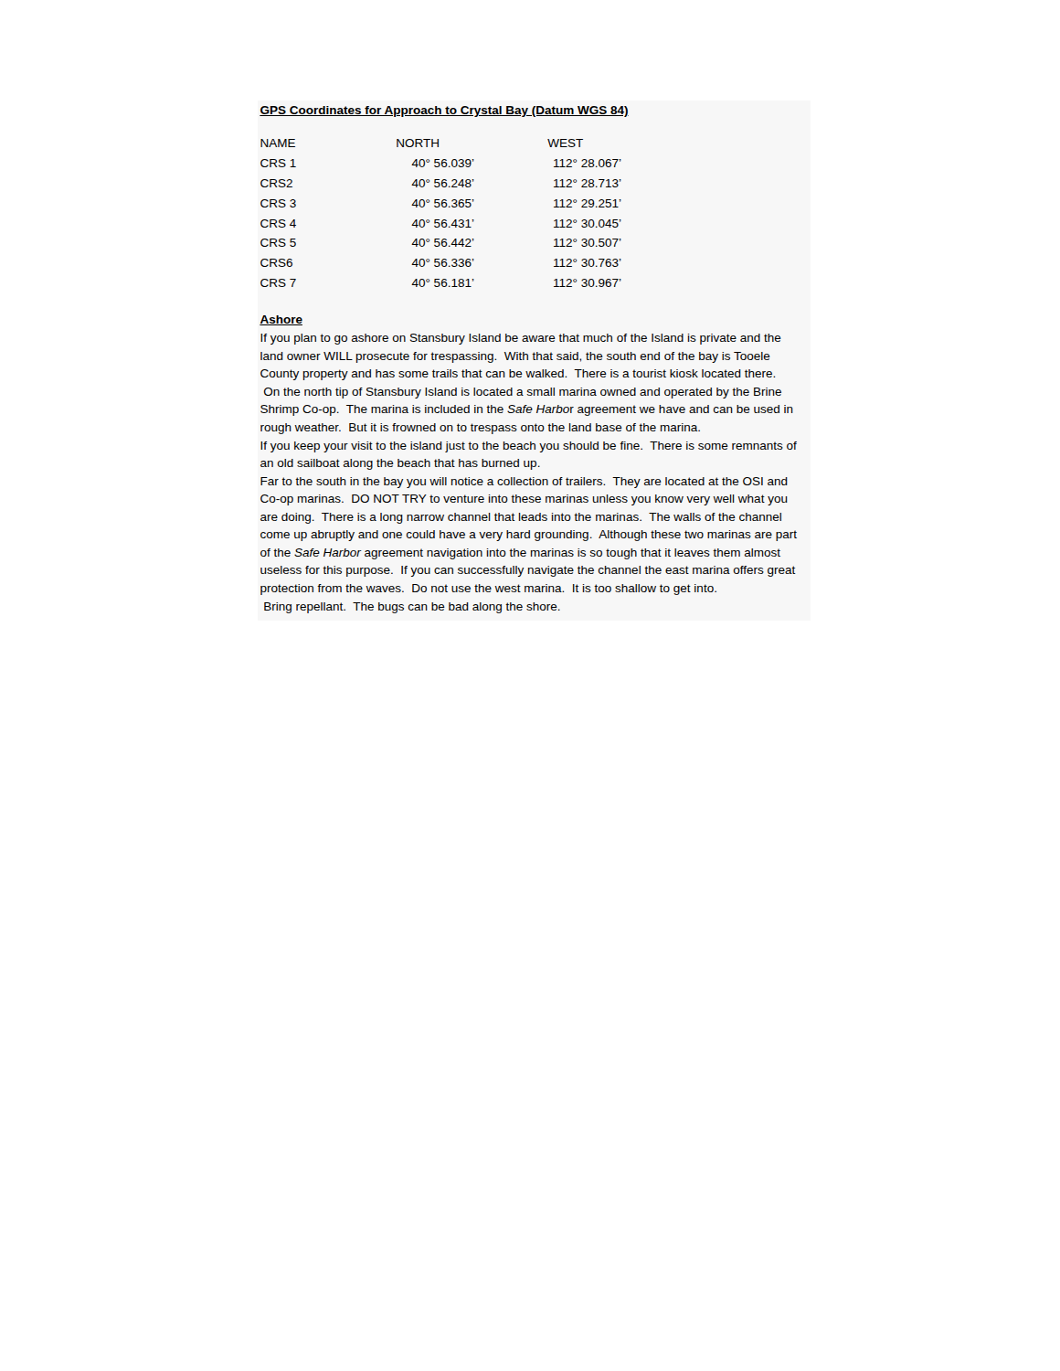GPS Coordinates for Approach to Crystal Bay (Datum WGS 84)
| NAME | NORTH | WEST |
| --- | --- | --- |
| CRS 1 | 40° 56.039’ | 112° 28.067’ |
| CRS2 | 40° 56.248’ | 112° 28.713’ |
| CRS 3 | 40° 56.365’ | 112° 29.251’ |
| CRS 4 | 40° 56.431’ | 112° 30.045’ |
| CRS 5 | 40° 56.442’ | 112° 30.507’ |
| CRS6 | 40° 56.336’ | 112° 30.763’ |
| CRS 7 | 40° 56.181’ | 112° 30.967’ |
Ashore
If you plan to go ashore on Stansbury Island be aware that much of the Island is private and the land owner WILL prosecute for trespassing. With that said, the south end of the bay is Tooele County property and has some trails that can be walked. There is a tourist kiosk located there.
On the north tip of Stansbury Island is located a small marina owned and operated by the Brine Shrimp Co-op. The marina is included in the Safe Harbor agreement we have and can be used in rough weather. But it is frowned on to trespass onto the land base of the marina.
If you keep your visit to the island just to the beach you should be fine. There is some remnants of an old sailboat along the beach that has burned up.
Far to the south in the bay you will notice a collection of trailers. They are located at the OSI and Co-op marinas. DO NOT TRY to venture into these marinas unless you know very well what you are doing. There is a long narrow channel that leads into the marinas. The walls of the channel come up abruptly and one could have a very hard grounding. Although these two marinas are part of the Safe Harbor agreement navigation into the marinas is so tough that it leaves them almost useless for this purpose. If you can successfully navigate the channel the east marina offers great protection from the waves. Do not use the west marina. It is too shallow to get into.
Bring repellant. The bugs can be bad along the shore.